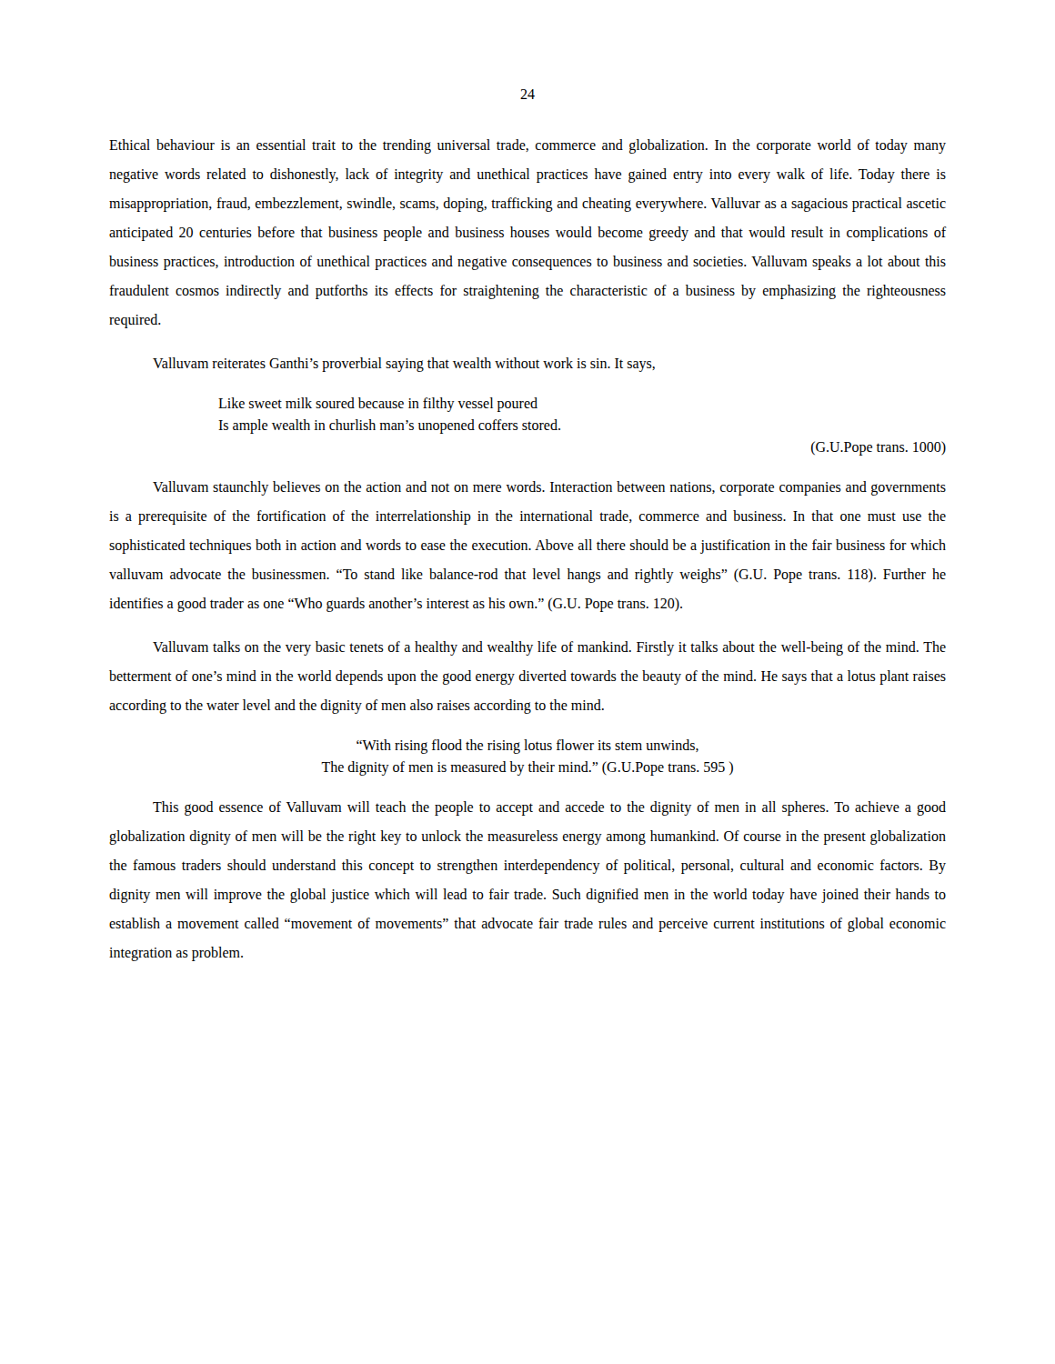24
Ethical behaviour is an essential trait to the trending universal trade, commerce and globalization. In the corporate world of today many negative words related to dishonestly, lack of integrity and unethical practices have gained entry into every walk of life. Today there is misappropriation, fraud, embezzlement, swindle, scams, doping, trafficking and cheating everywhere. Valluvar as a sagacious practical ascetic anticipated 20 centuries before that business people and business houses would become greedy and that would result in complications of business practices, introduction of unethical practices and negative consequences to business and societies. Valluvam speaks a lot about this fraudulent cosmos indirectly and putforths its effects for straightening the characteristic of a business by emphasizing the righteousness required.
Valluvam reiterates Ganthi’s proverbial saying that wealth without work is sin. It says,
Like sweet milk soured because in filthy vessel poured
Is ample wealth in churlish man’s unopened coffers stored.
(G.U.Pope trans. 1000)
Valluvam staunchly believes on the action and not on mere words. Interaction between nations, corporate companies and governments is a prerequisite of the fortification of the interrelationship in the international trade, commerce and business. In that one must use the sophisticated techniques both in action and words to ease the execution. Above all there should be a justification in the fair business for which valluvam advocate the businessmen. “To stand like balance-rod that level hangs and rightly weighs” (G.U. Pope trans. 118). Further he identifies a good trader as one “Who guards another’s interest as his own.” (G.U. Pope trans. 120).
Valluvam talks on the very basic tenets of a healthy and wealthy life of mankind. Firstly it talks about the well-being of the mind. The betterment of one’s mind in the world depends upon the good energy diverted towards the beauty of the mind. He says that a lotus plant raises according to the water level and the dignity of men also raises according to the mind.
“With rising flood the rising lotus flower its stem unwinds,
The dignity of men is measured by their mind.” (G.U.Pope trans. 595 )
This good essence of Valluvam will teach the people to accept and accede to the dignity of men in all spheres. To achieve a good globalization dignity of men will be the right key to unlock the measureless energy among humankind. Of course in the present globalization the famous traders should understand this concept to strengthen interdependency of political, personal, cultural and economic factors. By dignity men will improve the global justice which will lead to fair trade. Such dignified men in the world today have joined their hands to establish a movement called “movement of movements” that advocate fair trade rules and perceive current institutions of global economic integration as problem.